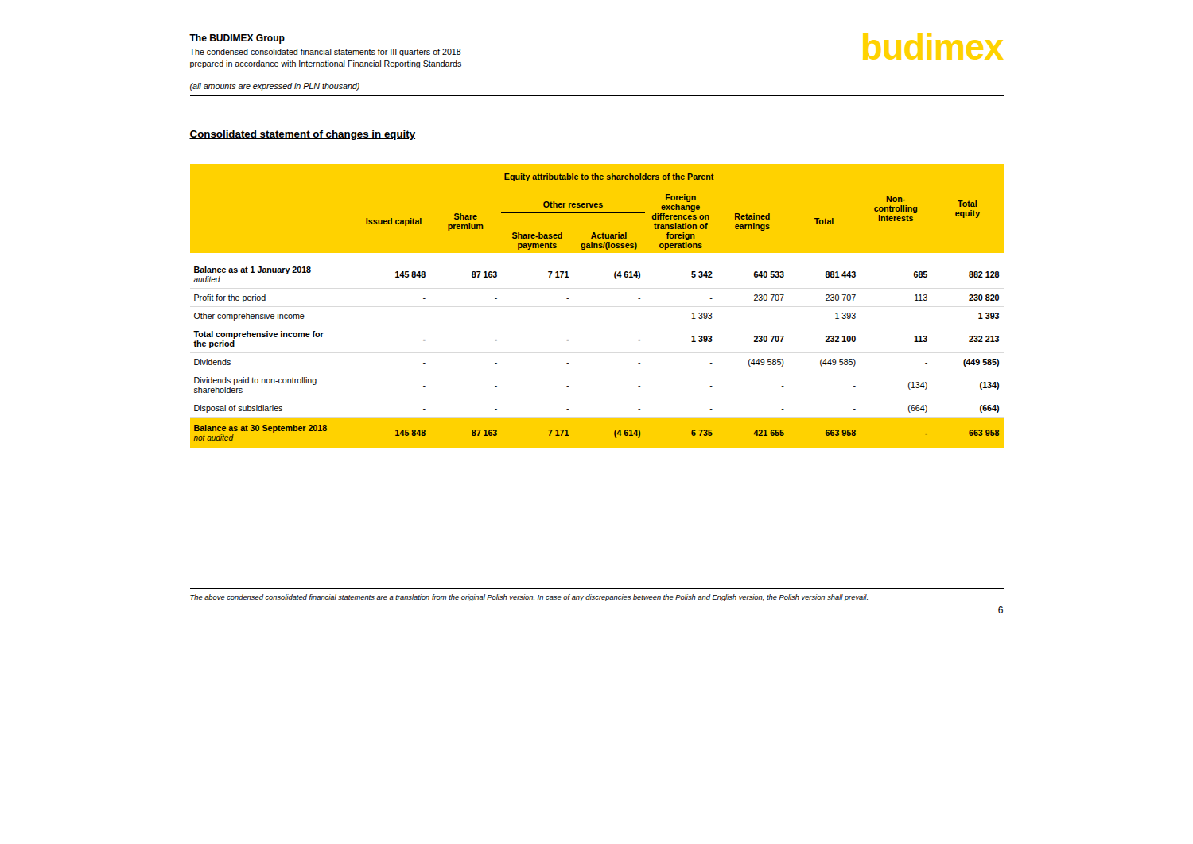The BUDIMEX Group
The condensed consolidated financial statements for III quarters of 2018
prepared in accordance with International Financial Reporting Standards
budimex
(all amounts are expressed in PLN thousand)
Consolidated statement of changes in equity
| | Equity attributable to the shareholders of the Parent | Non- controlling interests | Total equity |
| --- | --- | --- | --- |
| Issued capital | Share premium | Other reserves | Foreign exchange differences on translation of foreign operations | Retained earnings | Total |
| Share-based payments | Actuarial gains/(losses) |
| Balance as at 1 January 2018 audited | 145 848 | 87 163 | 7 171 | (4 614) | 5 342 | 640 533 | 881 443 | 685 | 882 128 |
| Profit for the period | - | - | - | - | - | 230 707 | 230 707 | 113 | 230 820 |
| Other comprehensive income | - | - | - | - | 1 393 | - | 1 393 | - | 1 393 |
| Total comprehensive income for the period | - | - | - | - | 1 393 | 230 707 | 232 100 | 113 | 232 213 |
| Dividends | - | - | - | - | - | (449 585) | (449 585) | - | (449 585) |
| Dividends paid to non-controlling shareholders | - | - | - | - | - | - | - | (134) | (134) |
| Disposal of subsidiaries | - | - | - | - | - | - | - | (664) | (664) |
| Balance as at 30 September 2018 not audited | 145 848 | 87 163 | 7 171 | (4 614) | 6 735 | 421 655 | 663 958 | - | 663 958 |
The above condensed consolidated financial statements are a translation from the original Polish version. In case of any discrepancies between the Polish and English version, the Polish version shall prevail.
6